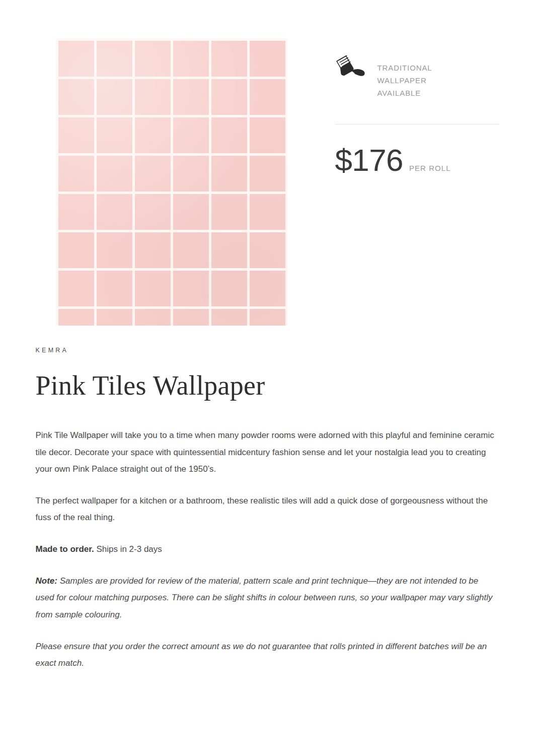Traditional wallpaper available
$176 per roll
KEMRA
Pink Tiles Wallpaper
Pink Tile Wallpaper will take you to a time when many powder rooms were adorned with this playful and feminine ceramic tile decor. Decorate your space with quintessential midcentury fashion sense and let your nostalgia lead you to creating your own Pink Palace straight out of the 1950’s.
The perfect wallpaper for a kitchen or a bathroom, these realistic tiles will add a quick dose of gorgeousness without the fuss of the real thing.
Made to order. Ships in 2-3 days
Note: Samples are provided for review of the material, pattern scale and print technique—they are not intended to be used for colour matching purposes. There can be slight shifts in colour between runs, so your wallpaper may vary slightly from sample colouring.
Please ensure that you order the correct amount as we do not guarantee that rolls printed in different batches will be an exact match.